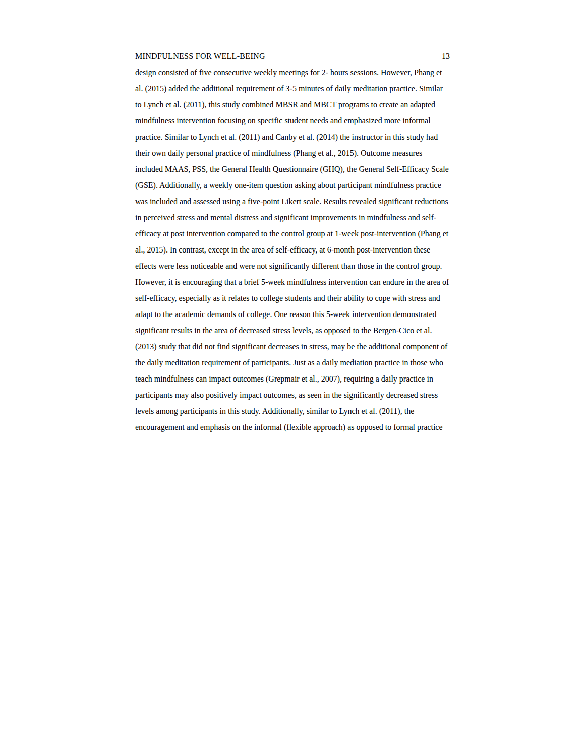Mindfulness for Well-Being 13
design consisted of five consecutive weekly meetings for 2- hours sessions. However, Phang et al. (2015) added the additional requirement of 3-5 minutes of daily meditation practice. Similar to Lynch et al. (2011), this study combined MBSR and MBCT programs to create an adapted mindfulness intervention focusing on specific student needs and emphasized more informal practice. Similar to Lynch et al. (2011) and Canby et al. (2014) the instructor in this study had their own daily personal practice of mindfulness (Phang et al., 2015). Outcome measures included MAAS, PSS, the General Health Questionnaire (GHQ), the General Self-Efficacy Scale (GSE). Additionally, a weekly one-item question asking about participant mindfulness practice was included and assessed using a five-point Likert scale. Results revealed significant reductions in perceived stress and mental distress and significant improvements in mindfulness and self-efficacy at post intervention compared to the control group at 1-week post-intervention (Phang et al., 2015). In contrast, except in the area of self-efficacy, at 6-month post-intervention these effects were less noticeable and were not significantly different than those in the control group. However, it is encouraging that a brief 5-week mindfulness intervention can endure in the area of self-efficacy, especially as it relates to college students and their ability to cope with stress and adapt to the academic demands of college. One reason this 5-week intervention demonstrated significant results in the area of decreased stress levels, as opposed to the Bergen-Cico et al. (2013) study that did not find significant decreases in stress, may be the additional component of the daily meditation requirement of participants. Just as a daily mediation practice in those who teach mindfulness can impact outcomes (Grepmair et al., 2007), requiring a daily practice in participants may also positively impact outcomes, as seen in the significantly decreased stress levels among participants in this study. Additionally, similar to Lynch et al. (2011), the encouragement and emphasis on the informal (flexible approach) as opposed to formal practice